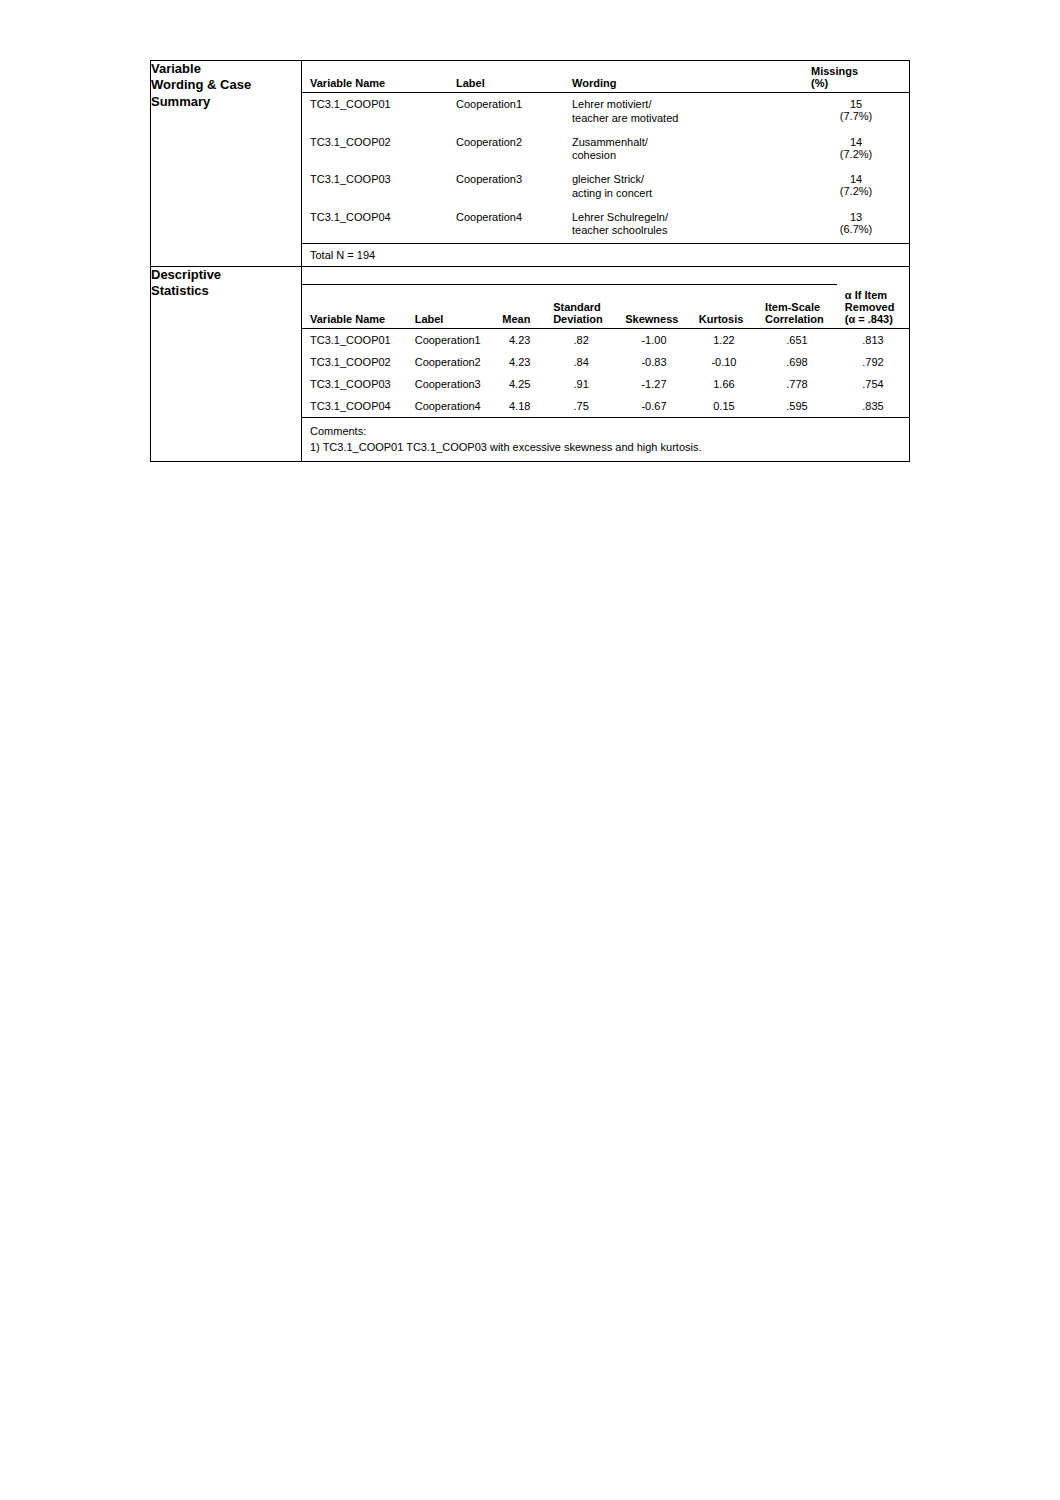| Variable Wording & Case Summary | / Variable Name / Label / Wording / Missings (%) / / --- / --- / --- / --- / / TC3.1_COOP01 / Cooperation1 / Lehrer motiviert/ teacher are motivated / 15 (7.7%) / / TC3.1_COOP02 / Cooperation2 / Zusammenhalt/ cohesion / 14 (7.2%) / / TC3.1_COOP03 / Cooperation3 / gleicher Strick/ acting in concert / 14 (7.2%) / / TC3.1_COOP04 / Cooperation4 / Lehrer Schulregeln/ teacher schoolrules / 13 (6.7%) / / Total N = 194 / |
| Descriptive Statistics | / Variable Name / Label / Mean / Standard Deviation / Skewness / Kurtosis / Item-Scale Correlation / α If Item Removed (α = .843) / / --- / --- / --- / --- / --- / --- / --- / --- / / TC3.1_COOP01 / Cooperation1 / 4.23 / .82 / -1.00 / 1.22 / .651 / .813 / / TC3.1_COOP02 / Cooperation2 / 4.23 / .84 / -0.83 / -0.10 / .698 / .792 / / TC3.1_COOP03 / Cooperation3 / 4.25 / .91 / -1.27 / 1.66 / .778 / .754 / / TC3.1_COOP04 / Cooperation4 / 4.18 / .75 / -0.67 / 0.15 / .595 / .835 / / Comments: 1) TC3.1_COOP01 TC3.1_COOP03 with excessive skewness and high kurtosis. / |